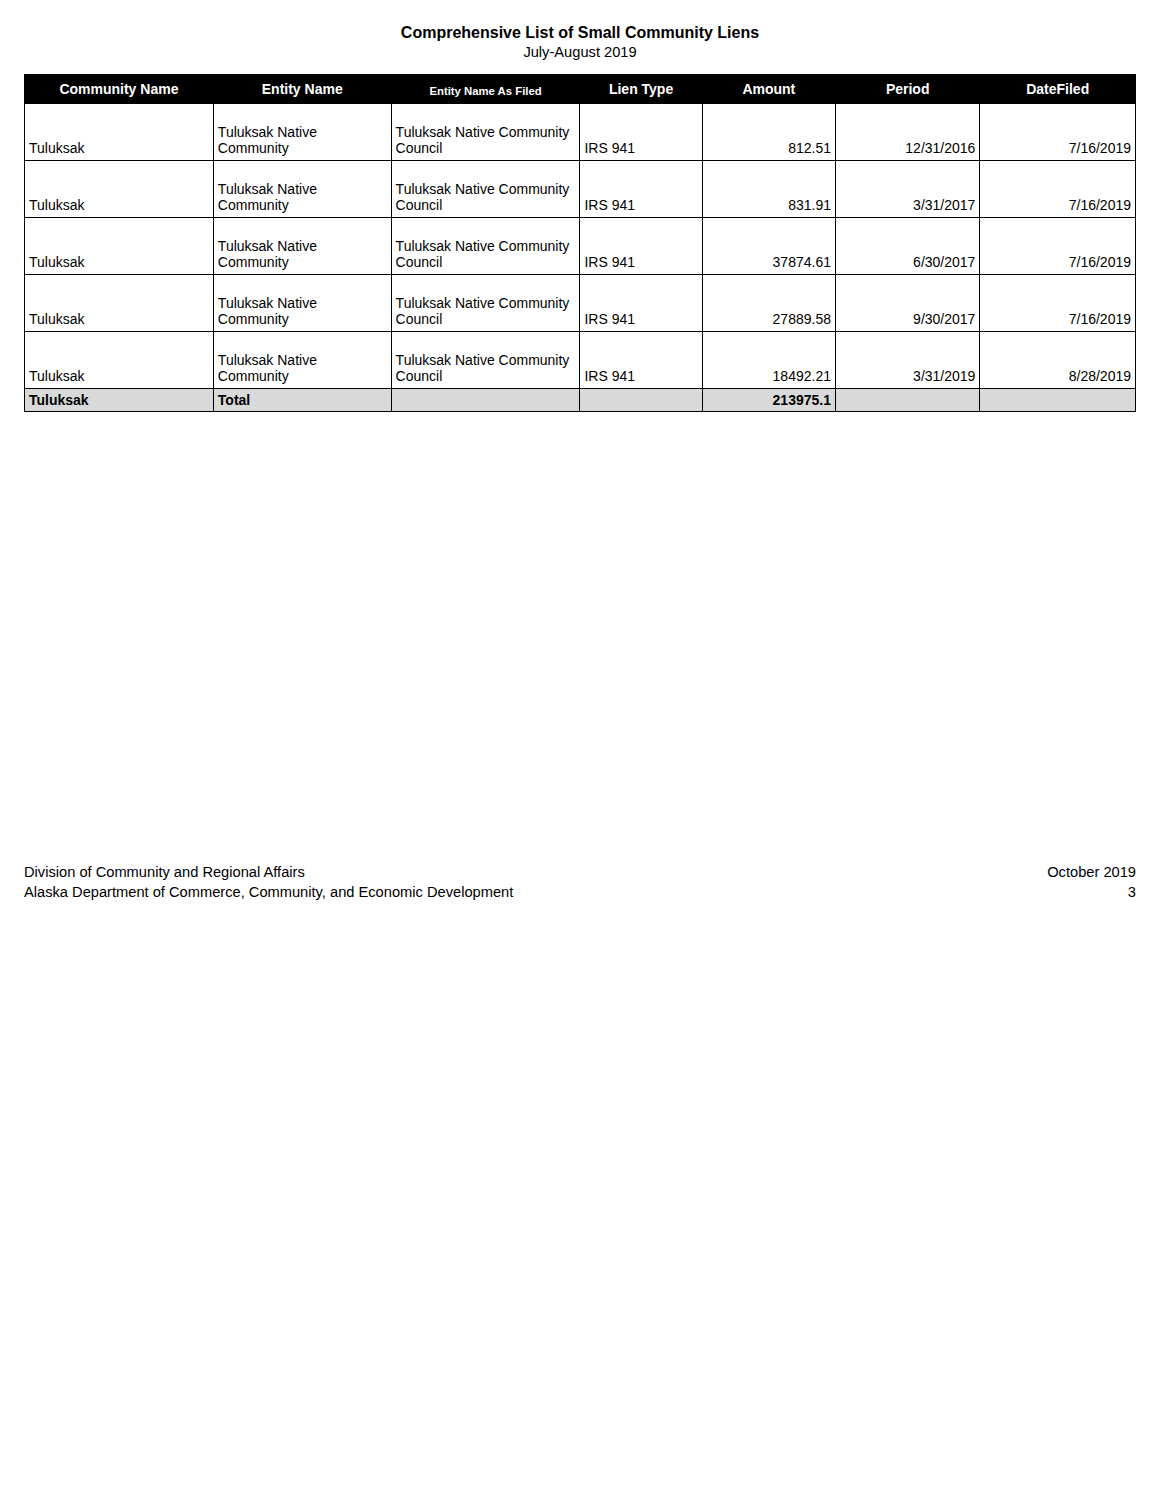Comprehensive List of Small Community Liens
July-August 2019
| Community Name | Entity Name | Entity Name As Filed | Lien Type | Amount | Period | DateFiled |
| --- | --- | --- | --- | --- | --- | --- |
| Tuluksak | Tuluksak Native Community | Tuluksak Native Community Council | IRS 941 | 812.51 | 12/31/2016 | 7/16/2019 |
| Tuluksak | Tuluksak Native Community | Tuluksak Native Community Council | IRS 941 | 831.91 | 3/31/2017 | 7/16/2019 |
| Tuluksak | Tuluksak Native Community | Tuluksak Native Community Council | IRS 941 | 37874.61 | 6/30/2017 | 7/16/2019 |
| Tuluksak | Tuluksak Native Community | Tuluksak Native Community Council | IRS 941 | 27889.58 | 9/30/2017 | 7/16/2019 |
| Tuluksak | Tuluksak Native Community | Tuluksak Native Community Council | IRS 941 | 18492.21 | 3/31/2019 | 8/28/2019 |
| Tuluksak | Total | | | 213975.1 | | |
Division of Community and Regional Affairs
Alaska Department of Commerce, Community, and Economic Development
October 2019
3